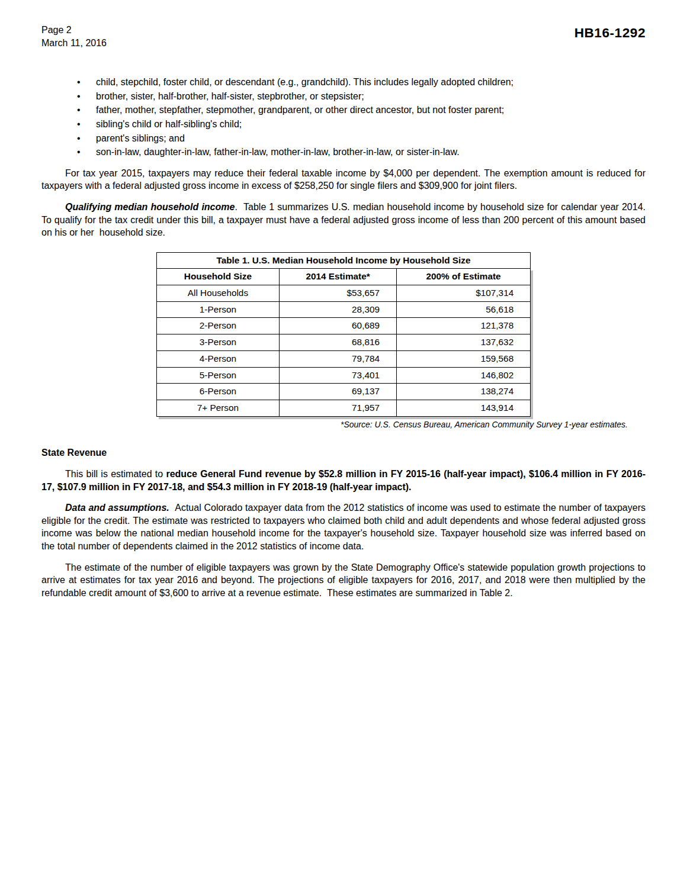Page 2
March 11, 2016
HB16-1292
child, stepchild, foster child, or descendant (e.g., grandchild). This includes legally adopted children;
brother, sister, half-brother, half-sister, stepbrother, or stepsister;
father, mother, stepfather, stepmother, grandparent, or other direct ancestor, but not foster parent;
sibling's child or half-sibling's child;
parent's siblings; and
son-in-law, daughter-in-law, father-in-law, mother-in-law, brother-in-law, or sister-in-law.
For tax year 2015, taxpayers may reduce their federal taxable income by $4,000 per dependent. The exemption amount is reduced for taxpayers with a federal adjusted gross income in excess of $258,250 for single filers and $309,900 for joint filers.
Qualifying median household income. Table 1 summarizes U.S. median household income by household size for calendar year 2014. To qualify for the tax credit under this bill, a taxpayer must have a federal adjusted gross income of less than 200 percent of this amount based on his or her household size.
Table 1. U.S. Median Household Income by Household Size
| Household Size | 2014 Estimate* | 200% of Estimate |
| --- | --- | --- |
| All Households | $53,657 | $107,314 |
| 1-Person | 28,309 | 56,618 |
| 2-Person | 60,689 | 121,378 |
| 3-Person | 68,816 | 137,632 |
| 4-Person | 79,784 | 159,568 |
| 5-Person | 73,401 | 146,802 |
| 6-Person | 69,137 | 138,274 |
| 7+ Person | 71,957 | 143,914 |
*Source: U.S. Census Bureau, American Community Survey 1-year estimates.
State Revenue
This bill is estimated to reduce General Fund revenue by $52.8 million in FY 2015-16 (half-year impact), $106.4 million in FY 2016-17, $107.9 million in FY 2017-18, and $54.3 million in FY 2018-19 (half-year impact).
Data and assumptions. Actual Colorado taxpayer data from the 2012 statistics of income was used to estimate the number of taxpayers eligible for the credit. The estimate was restricted to taxpayers who claimed both child and adult dependents and whose federal adjusted gross income was below the national median household income for the taxpayer's household size. Taxpayer household size was inferred based on the total number of dependents claimed in the 2012 statistics of income data.
The estimate of the number of eligible taxpayers was grown by the State Demography Office's statewide population growth projections to arrive at estimates for tax year 2016 and beyond. The projections of eligible taxpayers for 2016, 2017, and 2018 were then multiplied by the refundable credit amount of $3,600 to arrive at a revenue estimate. These estimates are summarized in Table 2.